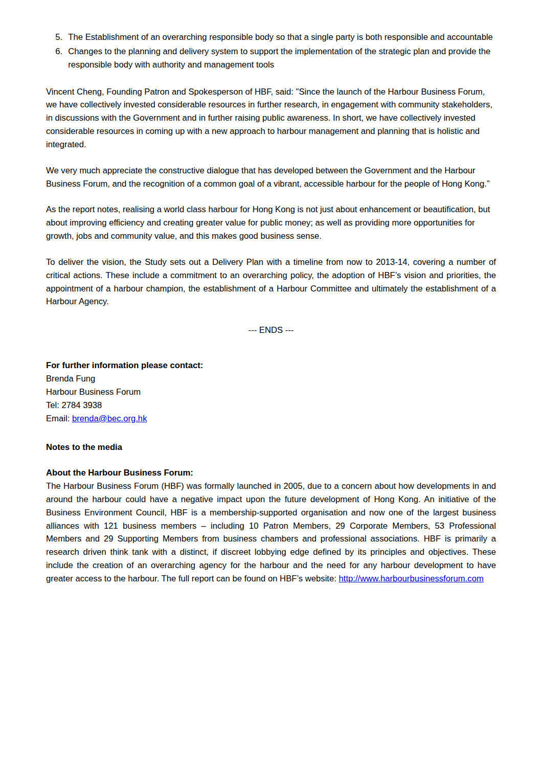The Establishment of an overarching responsible body so that a single party is both responsible and accountable
Changes to the planning and delivery system to support the implementation of the strategic plan and provide the responsible body with authority and management tools
Vincent Cheng, Founding Patron and Spokesperson of HBF, said: "Since the launch of the Harbour Business Forum, we have collectively invested considerable resources in further research, in engagement with community stakeholders, in discussions with the Government and in further raising public awareness. In short, we have collectively invested considerable resources in coming up with a new approach to harbour management and planning that is holistic and integrated.
We very much appreciate the constructive dialogue that has developed between the Government and the Harbour Business Forum, and the recognition of a common goal of a vibrant, accessible harbour for the people of Hong Kong.”
As the report notes, realising a world class harbour for Hong Kong is not just about enhancement or beautification, but about improving efficiency and creating greater value for public money; as well as providing more opportunities for growth, jobs and community value, and this makes good business sense.
To deliver the vision, the Study sets out a Delivery Plan with a timeline from now to 2013-14, covering a number of critical actions. These include a commitment to an overarching policy, the adoption of HBF’s vision and priorities, the appointment of a harbour champion, the establishment of a Harbour Committee and ultimately the establishment of a Harbour Agency.
--- ENDS ---
For further information please contact:
Brenda Fung
Harbour Business Forum
Tel: 2784 3938
Email: brenda@bec.org.hk
Notes to the media
About the Harbour Business Forum:
The Harbour Business Forum (HBF) was formally launched in 2005, due to a concern about how developments in and around the harbour could have a negative impact upon the future development of Hong Kong. An initiative of the Business Environment Council, HBF is a membership-supported organisation and now one of the largest business alliances with 121 business members – including 10 Patron Members, 29 Corporate Members, 53 Professional Members and 29 Supporting Members from business chambers and professional associations. HBF is primarily a research driven think tank with a distinct, if discreet lobbying edge defined by its principles and objectives. These include the creation of an overarching agency for the harbour and the need for any harbour development to have greater access to the harbour. The full report can be found on HBF’s website: http://www.harbourbusinessforum.com